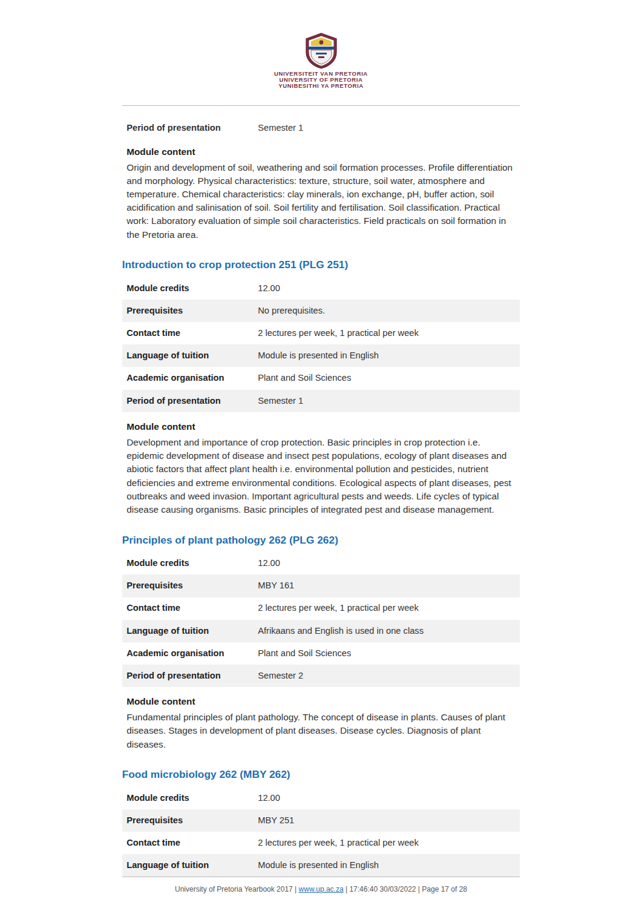Universiteit van Pretoria University of Pretoria Yunibesithi ya Pretoria
Period of presentation
Semester 1
Module content
Origin and development of soil, weathering and soil formation processes. Profile differentiation and morphology. Physical characteristics: texture, structure, soil water, atmosphere and temperature. Chemical characteristics: clay minerals, ion exchange, pH, buffer action, soil acidification and salinisation of soil. Soil fertility and fertilisation. Soil classification. Practical work: Laboratory evaluation of simple soil characteristics. Field practicals on soil formation in the Pretoria area.
Introduction to crop protection 251 (PLG 251)
Module credits
12.00
Prerequisites
No prerequisites.
Contact time
2 lectures per week, 1 practical per week
Language of tuition
Module is presented in English
Academic organisation
Plant and Soil Sciences
Period of presentation
Semester 1
Module content
Development and importance of crop protection. Basic principles in crop protection i.e. epidemic development of disease and insect pest populations, ecology of plant diseases and abiotic factors that affect plant health i.e. environmental pollution and pesticides, nutrient deficiencies and extreme environmental conditions. Ecological aspects of plant diseases, pest outbreaks and weed invasion. Important agricultural pests and weeds. Life cycles of typical disease causing organisms. Basic principles of integrated pest and disease management.
Principles of plant pathology 262 (PLG 262)
Module credits
12.00
Prerequisites
MBY 161
Contact time
2 lectures per week, 1 practical per week
Language of tuition
Afrikaans and English is used in one class
Academic organisation
Plant and Soil Sciences
Period of presentation
Semester 2
Module content
Fundamental principles of plant pathology. The concept of disease in plants. Causes of plant diseases. Stages in development of plant diseases. Disease cycles. Diagnosis of plant diseases.
Food microbiology 262 (MBY 262)
Module credits
12.00
Prerequisites
MBY 251
Contact time
2 lectures per week, 1 practical per week
Language of tuition
Module is presented in English
University of Pretoria Yearbook 2017 | www.up.ac.za | 17:46:40 30/03/2022 | Page 17 of 28